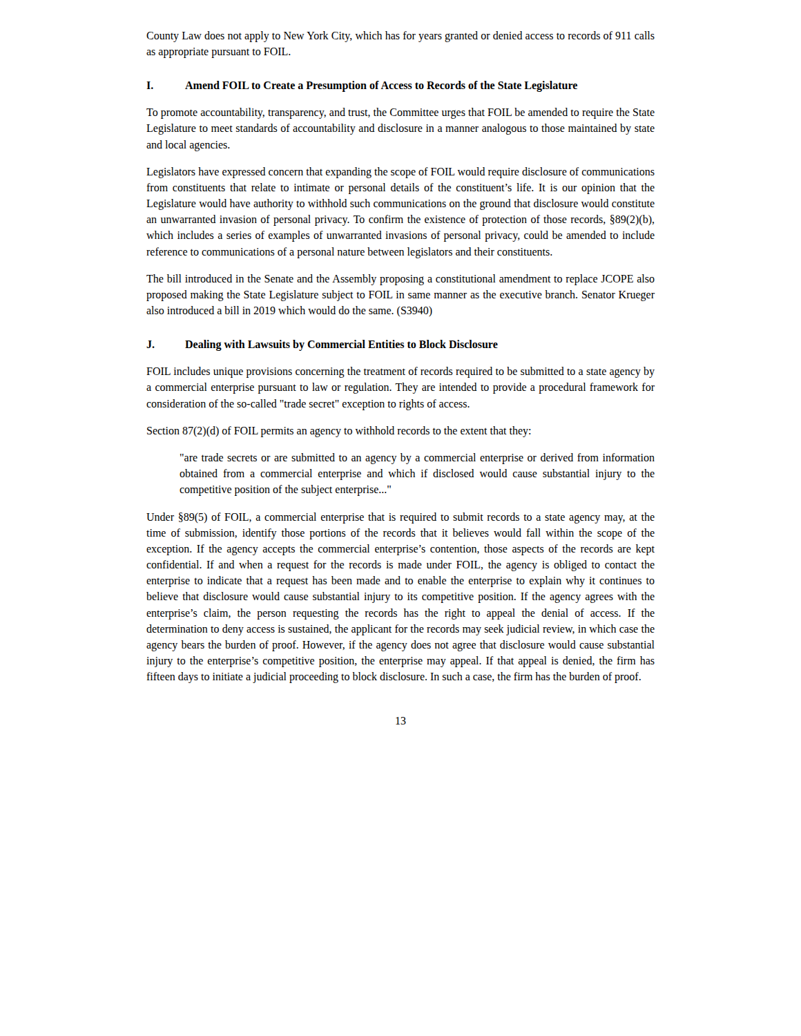County Law does not apply to New York City, which has for years granted or denied access to records of 911 calls as appropriate pursuant to FOIL.
I. Amend FOIL to Create a Presumption of Access to Records of the State Legislature
To promote accountability, transparency, and trust, the Committee urges that FOIL be amended to require the State Legislature to meet standards of accountability and disclosure in a manner analogous to those maintained by state and local agencies.
Legislators have expressed concern that expanding the scope of FOIL would require disclosure of communications from constituents that relate to intimate or personal details of the constituent’s life. It is our opinion that the Legislature would have authority to withhold such communications on the ground that disclosure would constitute an unwarranted invasion of personal privacy. To confirm the existence of protection of those records, §89(2)(b), which includes a series of examples of unwarranted invasions of personal privacy, could be amended to include reference to communications of a personal nature between legislators and their constituents.
The bill introduced in the Senate and the Assembly proposing a constitutional amendment to replace JCOPE also proposed making the State Legislature subject to FOIL in same manner as the executive branch. Senator Krueger also introduced a bill in 2019 which would do the same. (S3940)
J. Dealing with Lawsuits by Commercial Entities to Block Disclosure
FOIL includes unique provisions concerning the treatment of records required to be submitted to a state agency by a commercial enterprise pursuant to law or regulation. They are intended to provide a procedural framework for consideration of the so-called "trade secret" exception to rights of access.
Section 87(2)(d) of FOIL permits an agency to withhold records to the extent that they:
"are trade secrets or are submitted to an agency by a commercial enterprise or derived from information obtained from a commercial enterprise and which if disclosed would cause substantial injury to the competitive position of the subject enterprise..."
Under §89(5) of FOIL, a commercial enterprise that is required to submit records to a state agency may, at the time of submission, identify those portions of the records that it believes would fall within the scope of the exception. If the agency accepts the commercial enterprise’s contention, those aspects of the records are kept confidential. If and when a request for the records is made under FOIL, the agency is obliged to contact the enterprise to indicate that a request has been made and to enable the enterprise to explain why it continues to believe that disclosure would cause substantial injury to its competitive position. If the agency agrees with the enterprise’s claim, the person requesting the records has the right to appeal the denial of access. If the determination to deny access is sustained, the applicant for the records may seek judicial review, in which case the agency bears the burden of proof. However, if the agency does not agree that disclosure would cause substantial injury to the enterprise’s competitive position, the enterprise may appeal. If that appeal is denied, the firm has fifteen days to initiate a judicial proceeding to block disclosure. In such a case, the firm has the burden of proof.
13